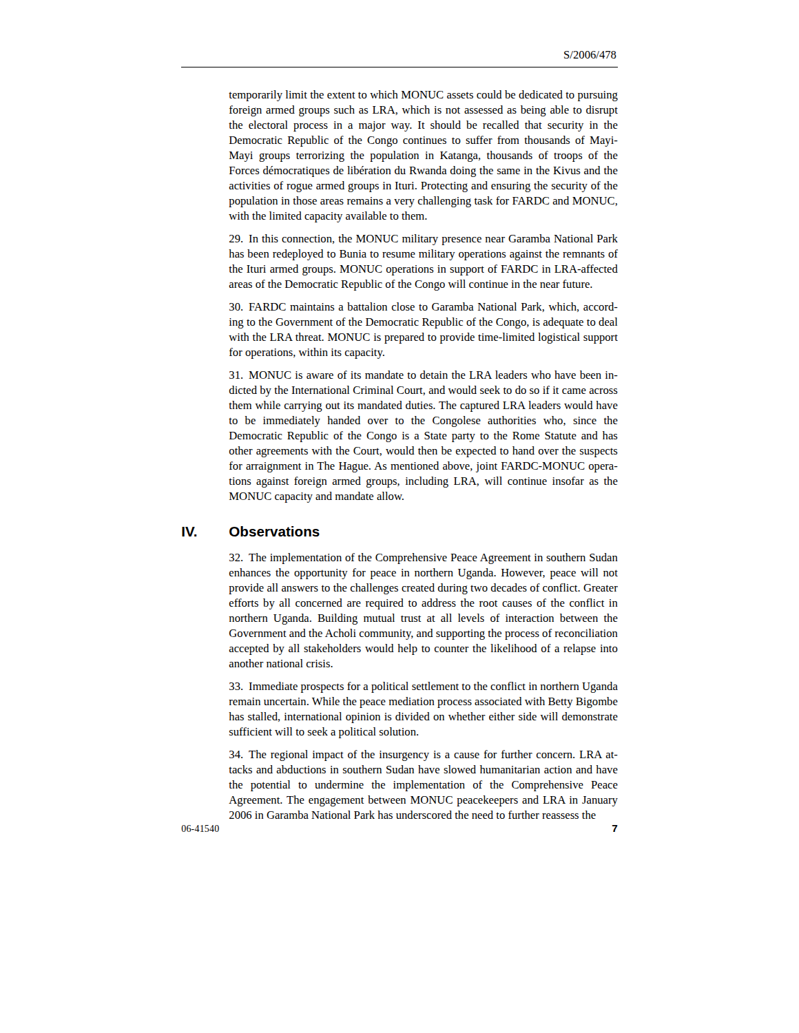S/2006/478
temporarily limit the extent to which MONUC assets could be dedicated to pursuing foreign armed groups such as LRA, which is not assessed as being able to disrupt the electoral process in a major way. It should be recalled that security in the Democratic Republic of the Congo continues to suffer from thousands of Mayi-Mayi groups terrorizing the population in Katanga, thousands of troops of the Forces démocratiques de libération du Rwanda doing the same in the Kivus and the activities of rogue armed groups in Ituri. Protecting and ensuring the security of the population in those areas remains a very challenging task for FARDC and MONUC, with the limited capacity available to them.
29. In this connection, the MONUC military presence near Garamba National Park has been redeployed to Bunia to resume military operations against the remnants of the Ituri armed groups. MONUC operations in support of FARDC in LRA-affected areas of the Democratic Republic of the Congo will continue in the near future.
30. FARDC maintains a battalion close to Garamba National Park, which, according to the Government of the Democratic Republic of the Congo, is adequate to deal with the LRA threat. MONUC is prepared to provide time-limited logistical support for operations, within its capacity.
31. MONUC is aware of its mandate to detain the LRA leaders who have been indicted by the International Criminal Court, and would seek to do so if it came across them while carrying out its mandated duties. The captured LRA leaders would have to be immediately handed over to the Congolese authorities who, since the Democratic Republic of the Congo is a State party to the Rome Statute and has other agreements with the Court, would then be expected to hand over the suspects for arraignment in The Hague. As mentioned above, joint FARDC-MONUC operations against foreign armed groups, including LRA, will continue insofar as the MONUC capacity and mandate allow.
IV. Observations
32. The implementation of the Comprehensive Peace Agreement in southern Sudan enhances the opportunity for peace in northern Uganda. However, peace will not provide all answers to the challenges created during two decades of conflict. Greater efforts by all concerned are required to address the root causes of the conflict in northern Uganda. Building mutual trust at all levels of interaction between the Government and the Acholi community, and supporting the process of reconciliation accepted by all stakeholders would help to counter the likelihood of a relapse into another national crisis.
33. Immediate prospects for a political settlement to the conflict in northern Uganda remain uncertain. While the peace mediation process associated with Betty Bigombe has stalled, international opinion is divided on whether either side will demonstrate sufficient will to seek a political solution.
34. The regional impact of the insurgency is a cause for further concern. LRA attacks and abductions in southern Sudan have slowed humanitarian action and have the potential to undermine the implementation of the Comprehensive Peace Agreement. The engagement between MONUC peacekeepers and LRA in January 2006 in Garamba National Park has underscored the need to further reassess the
06-41540 7